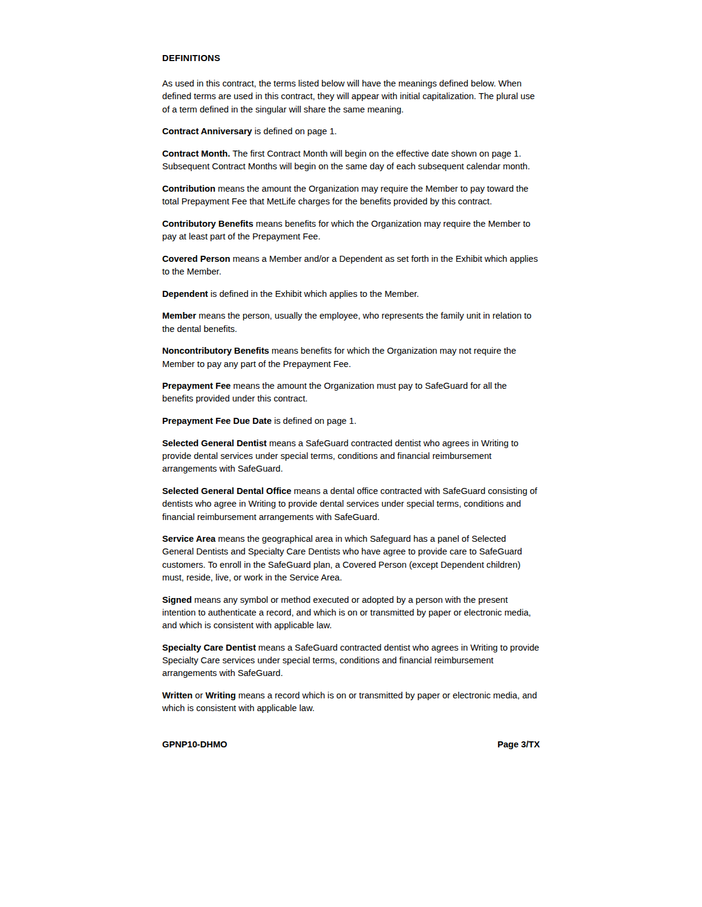DEFINITIONS
As used in this contract, the terms listed below will have the meanings defined below. When defined terms are used in this contract, they will appear with initial capitalization. The plural use of a term defined in the singular will share the same meaning.
Contract Anniversary is defined on page 1.
Contract Month. The first Contract Month will begin on the effective date shown on page 1. Subsequent Contract Months will begin on the same day of each subsequent calendar month.
Contribution means the amount the Organization may require the Member to pay toward the total Prepayment Fee that MetLife charges for the benefits provided by this contract.
Contributory Benefits means benefits for which the Organization may require the Member to pay at least part of the Prepayment Fee.
Covered Person means a Member and/or a Dependent as set forth in the Exhibit which applies to the Member.
Dependent is defined in the Exhibit which applies to the Member.
Member means the person, usually the employee, who represents the family unit in relation to the dental benefits.
Noncontributory Benefits means benefits for which the Organization may not require the Member to pay any part of the Prepayment Fee.
Prepayment Fee means the amount the Organization must pay to SafeGuard for all the benefits provided under this contract.
Prepayment Fee Due Date is defined on page 1.
Selected General Dentist means a SafeGuard contracted dentist who agrees in Writing to provide dental services under special terms, conditions and financial reimbursement arrangements with SafeGuard.
Selected General Dental Office means a dental office contracted with SafeGuard consisting of dentists who agree in Writing to provide dental services under special terms, conditions and financial reimbursement arrangements with SafeGuard.
Service Area means the geographical area in which Safeguard has a panel of Selected General Dentists and Specialty Care Dentists who have agree to provide care to SafeGuard customers. To enroll in the SafeGuard plan, a Covered Person (except Dependent children) must, reside, live, or work in the Service Area.
Signed means any symbol or method executed or adopted by a person with the present intention to authenticate a record, and which is on or transmitted by paper or electronic media, and which is consistent with applicable law.
Specialty Care Dentist means a SafeGuard contracted dentist who agrees in Writing to provide Specialty Care services under special terms, conditions and financial reimbursement arrangements with SafeGuard.
Written or Writing means a record which is on or transmitted by paper or electronic media, and which is consistent with applicable law.
GPNP10-DHMO Page 3/TX